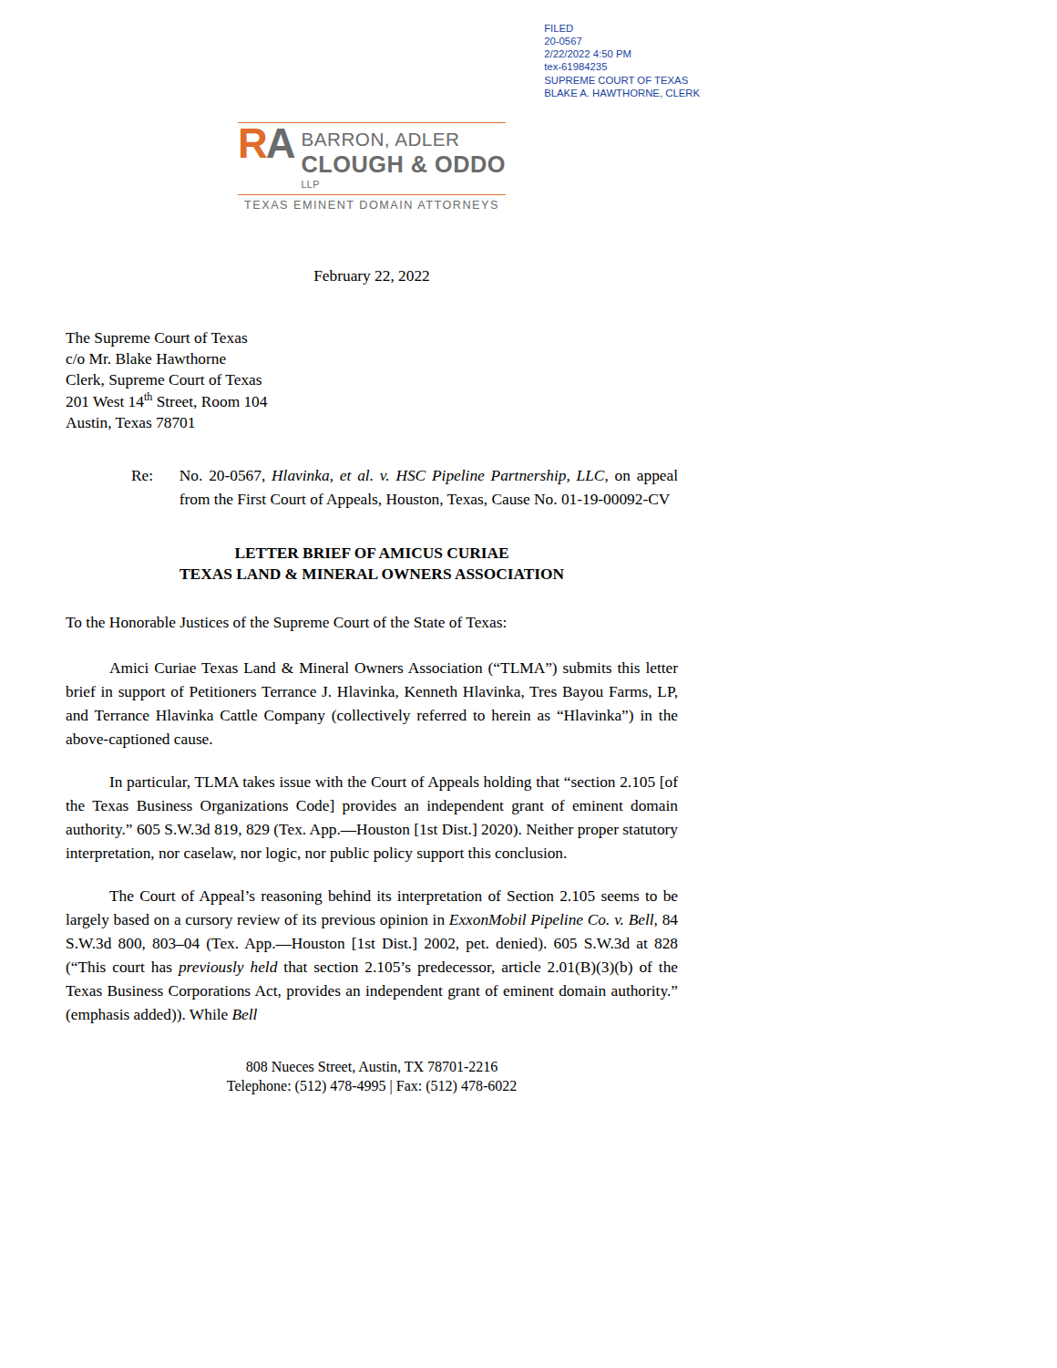FILED
20-0567
2/22/2022 4:50 PM
tex-61984235
SUPREME COURT OF TEXAS
BLAKE A. HAWTHORNE, CLERK
RA
BARRON, ADLER
CLOUGH & ODDO
LLP
TEXAS EMINENT DOMAIN ATTORNEYS
February 22, 2022
The Supreme Court of Texas
c/o Mr. Blake Hawthorne
Clerk, Supreme Court of Texas
201 West 14th Street, Room 104
Austin, Texas 78701
Re:
No. 20-0567, Hlavinka, et al. v. HSC Pipeline Partnership, LLC, on appeal from the First Court of Appeals, Houston, Texas, Cause No. 01-19-00092-CV
LETTER BRIEF OF AMICUS CURIAE
TEXAS LAND & MINERAL OWNERS ASSOCIATION
To the Honorable Justices of the Supreme Court of the State of Texas:
Amici Curiae Texas Land & Mineral Owners Association (“TLMA”) submits this letter brief in support of Petitioners Terrance J. Hlavinka, Kenneth Hlavinka, Tres Bayou Farms, LP, and Terrance Hlavinka Cattle Company (collectively referred to herein as “Hlavinka”) in the above-captioned cause.
In particular, TLMA takes issue with the Court of Appeals holding that “section 2.105 [of the Texas Business Organizations Code] provides an independent grant of eminent domain authority.” 605 S.W.3d 819, 829 (Tex. App.—Houston [1st Dist.] 2020). Neither proper statutory interpretation, nor caselaw, nor logic, nor public policy support this conclusion.
The Court of Appeal’s reasoning behind its interpretation of Section 2.105 seems to be largely based on a cursory review of its previous opinion in ExxonMobil Pipeline Co. v. Bell, 84 S.W.3d 800, 803–04 (Tex. App.—Houston [1st Dist.] 2002, pet. denied). 605 S.W.3d at 828 (“This court has previously held that section 2.105’s predecessor, article 2.01(B)(3)(b) of the Texas Business Corporations Act, provides an independent grant of eminent domain authority.” (emphasis added)). While Bell
808 Nueces Street, Austin, TX 78701-2216
Telephone: (512) 478-4995 | Fax: (512) 478-6022